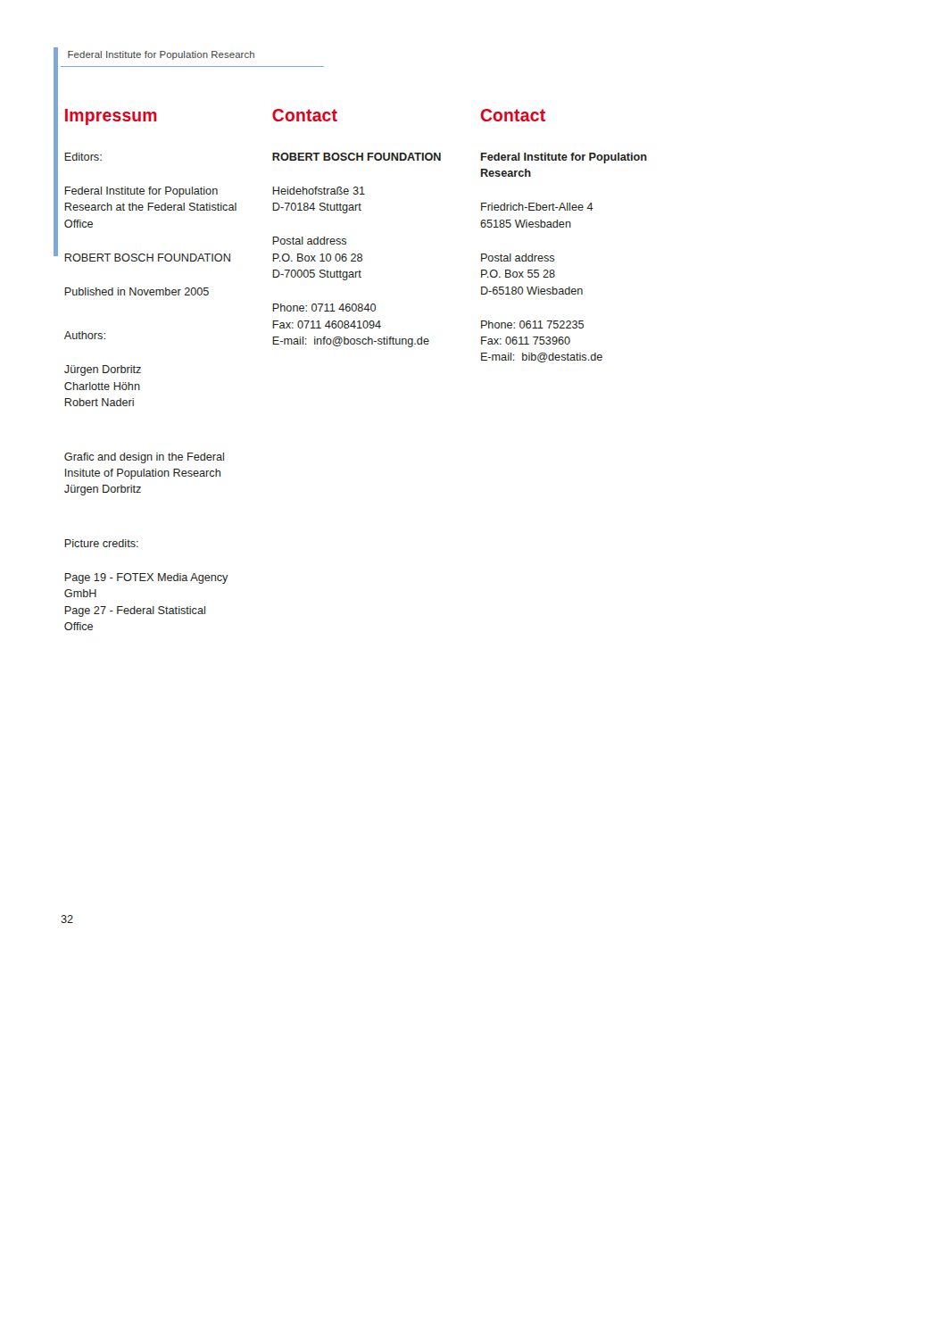Federal Institute for Population Research
Impressum
Editors:
Federal Institute for Population Research at the Federal Statistical Office
ROBERT BOSCH FOUNDATION
Published in November 2005
Authors:
Jürgen Dorbritz
Charlotte Höhn
Robert Naderi
Grafic and design in the Federal Insitute of Population Research
Jürgen Dorbritz
Picture credits:
Page 19 - FOTEX Media Agency GmbH
Page 27 - Federal Statistical Office
Contact
ROBERT BOSCH FOUNDATION
Heidehofstraße 31
D-70184 Stuttgart
Postal address
P.O. Box 10 06 28
D-70005 Stuttgart
Phone: 0711 460840
Fax: 0711 460841094
E-mail: info@bosch-stiftung.de
Contact
Federal Institute for Population Research
Friedrich-Ebert-Allee 4
65185 Wiesbaden
Postal address
P.O. Box 55 28
D-65180 Wiesbaden
Phone: 0611 752235
Fax: 0611 753960
E-mail: bib@destatis.de
32